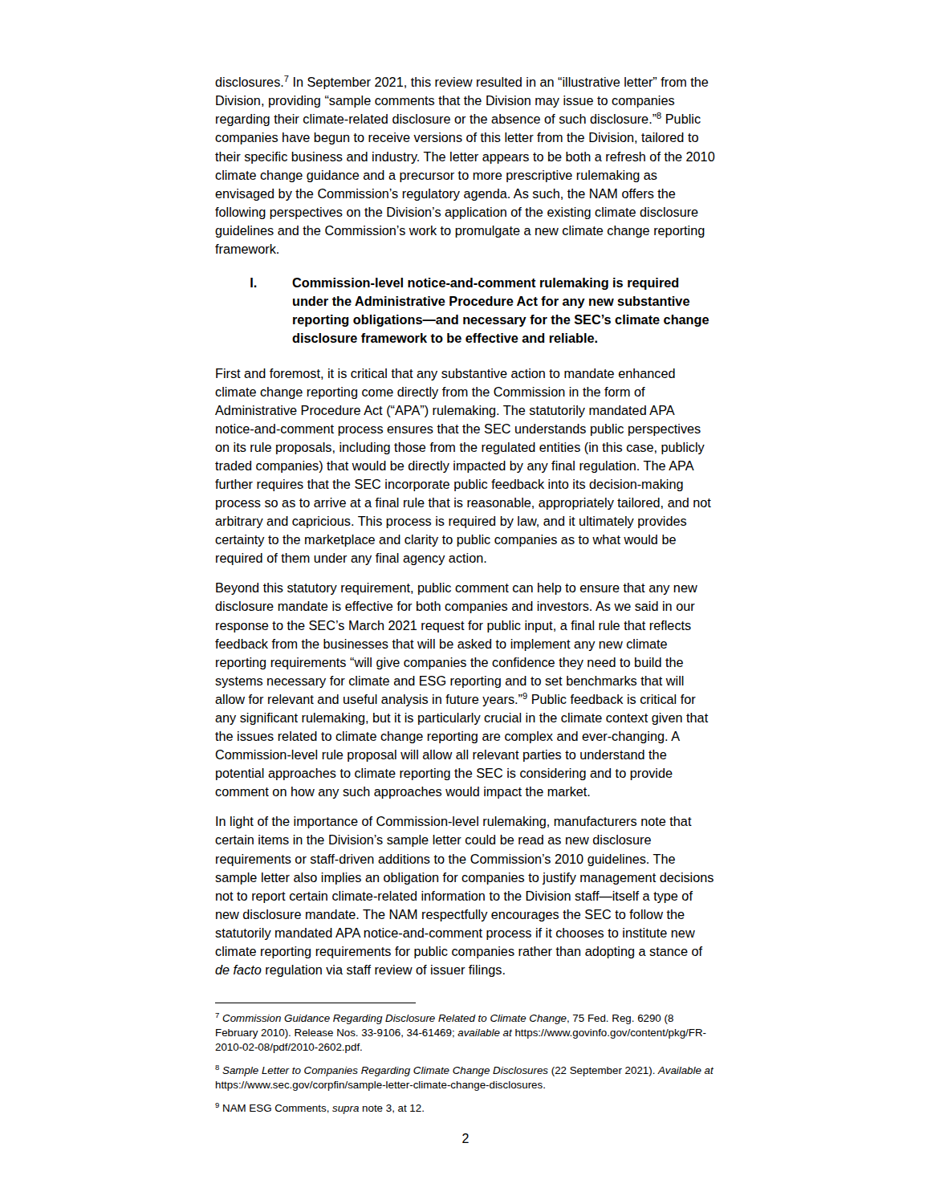disclosures.7 In September 2021, this review resulted in an “illustrative letter” from the Division, providing “sample comments that the Division may issue to companies regarding their climate-related disclosure or the absence of such disclosure.”8 Public companies have begun to receive versions of this letter from the Division, tailored to their specific business and industry. The letter appears to be both a refresh of the 2010 climate change guidance and a precursor to more prescriptive rulemaking as envisaged by the Commission’s regulatory agenda. As such, the NAM offers the following perspectives on the Division’s application of the existing climate disclosure guidelines and the Commission’s work to promulgate a new climate change reporting framework.
I.
Commission-level notice-and-comment rulemaking is required under the Administrative Procedure Act for any new substantive reporting obligations—and necessary for the SEC’s climate change disclosure framework to be effective and reliable.
First and foremost, it is critical that any substantive action to mandate enhanced climate change reporting come directly from the Commission in the form of Administrative Procedure Act (“APA”) rulemaking. The statutorily mandated APA notice-and-comment process ensures that the SEC understands public perspectives on its rule proposals, including those from the regulated entities (in this case, publicly traded companies) that would be directly impacted by any final regulation. The APA further requires that the SEC incorporate public feedback into its decision-making process so as to arrive at a final rule that is reasonable, appropriately tailored, and not arbitrary and capricious. This process is required by law, and it ultimately provides certainty to the marketplace and clarity to public companies as to what would be required of them under any final agency action.
Beyond this statutory requirement, public comment can help to ensure that any new disclosure mandate is effective for both companies and investors. As we said in our response to the SEC’s March 2021 request for public input, a final rule that reflects feedback from the businesses that will be asked to implement any new climate reporting requirements “will give companies the confidence they need to build the systems necessary for climate and ESG reporting and to set benchmarks that will allow for relevant and useful analysis in future years.”9 Public feedback is critical for any significant rulemaking, but it is particularly crucial in the climate context given that the issues related to climate change reporting are complex and ever-changing. A Commission-level rule proposal will allow all relevant parties to understand the potential approaches to climate reporting the SEC is considering and to provide comment on how any such approaches would impact the market.
In light of the importance of Commission-level rulemaking, manufacturers note that certain items in the Division’s sample letter could be read as new disclosure requirements or staff-driven additions to the Commission’s 2010 guidelines. The sample letter also implies an obligation for companies to justify management decisions not to report certain climate-related information to the Division staff—itself a type of new disclosure mandate. The NAM respectfully encourages the SEC to follow the statutorily mandated APA notice-and-comment process if it chooses to institute new climate reporting requirements for public companies rather than adopting a stance of de facto regulation via staff review of issuer filings.
7 Commission Guidance Regarding Disclosure Related to Climate Change, 75 Fed. Reg. 6290 (8 February 2010). Release Nos. 33-9106, 34-61469; available at https://www.govinfo.gov/content/pkg/FR-2010-02-08/pdf/2010-2602.pdf.
8 Sample Letter to Companies Regarding Climate Change Disclosures (22 September 2021). Available at https://www.sec.gov/corpfin/sample-letter-climate-change-disclosures.
9 NAM ESG Comments, supra note 3, at 12.
2